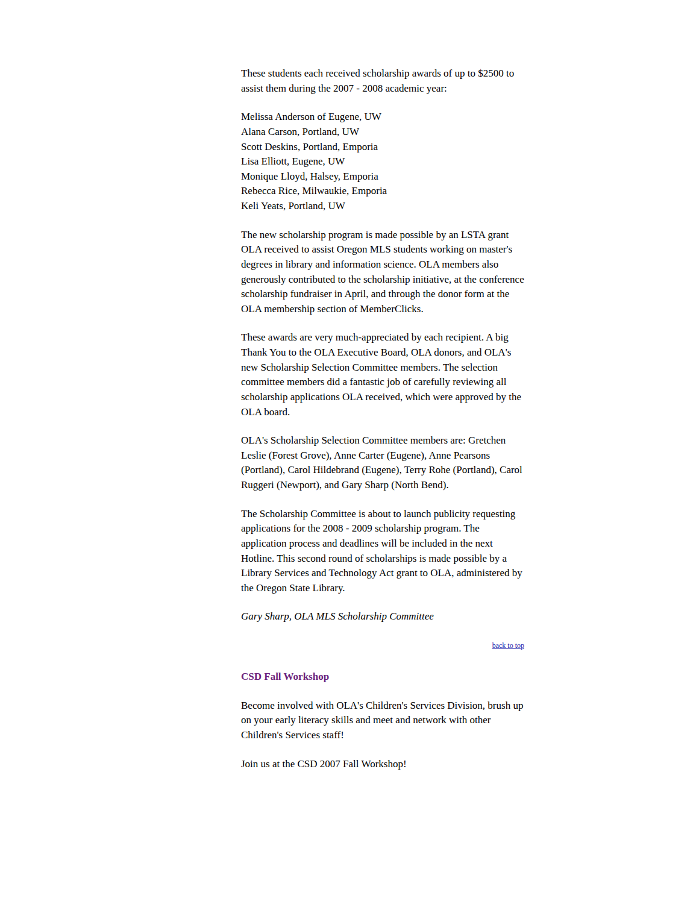These students each received scholarship awards of up to $2500 to assist them during the 2007 - 2008 academic year:
Melissa Anderson of Eugene, UW
Alana Carson, Portland, UW
Scott Deskins, Portland, Emporia
Lisa Elliott, Eugene, UW
Monique Lloyd, Halsey, Emporia
Rebecca Rice, Milwaukie, Emporia
Keli Yeats, Portland, UW
The new scholarship program is made possible by an LSTA grant OLA received to assist Oregon MLS students working on master's degrees in library and information science. OLA members also generously contributed to the scholarship initiative, at the conference scholarship fundraiser in April, and through the donor form at the OLA membership section of MemberClicks.
These awards are very much-appreciated by each recipient. A big Thank You to the OLA Executive Board, OLA donors, and OLA's new Scholarship Selection Committee members. The selection committee members did a fantastic job of carefully reviewing all scholarship applications OLA received, which were approved by the OLA board.
OLA's Scholarship Selection Committee members are: Gretchen Leslie (Forest Grove), Anne Carter (Eugene), Anne Pearsons (Portland), Carol Hildebrand (Eugene), Terry Rohe (Portland), Carol Ruggeri (Newport), and Gary Sharp (North Bend).
The Scholarship Committee is about to launch publicity requesting applications for the 2008 - 2009 scholarship program. The application process and deadlines will be included in the next Hotline. This second round of scholarships is made possible by a Library Services and Technology Act grant to OLA, administered by the Oregon State Library.
Gary Sharp, OLA MLS Scholarship Committee
back to top
CSD Fall Workshop
Become involved with OLA's Children's Services Division, brush up on your early literacy skills and meet and network with other Children's Services staff!
Join us at the CSD 2007 Fall Workshop!